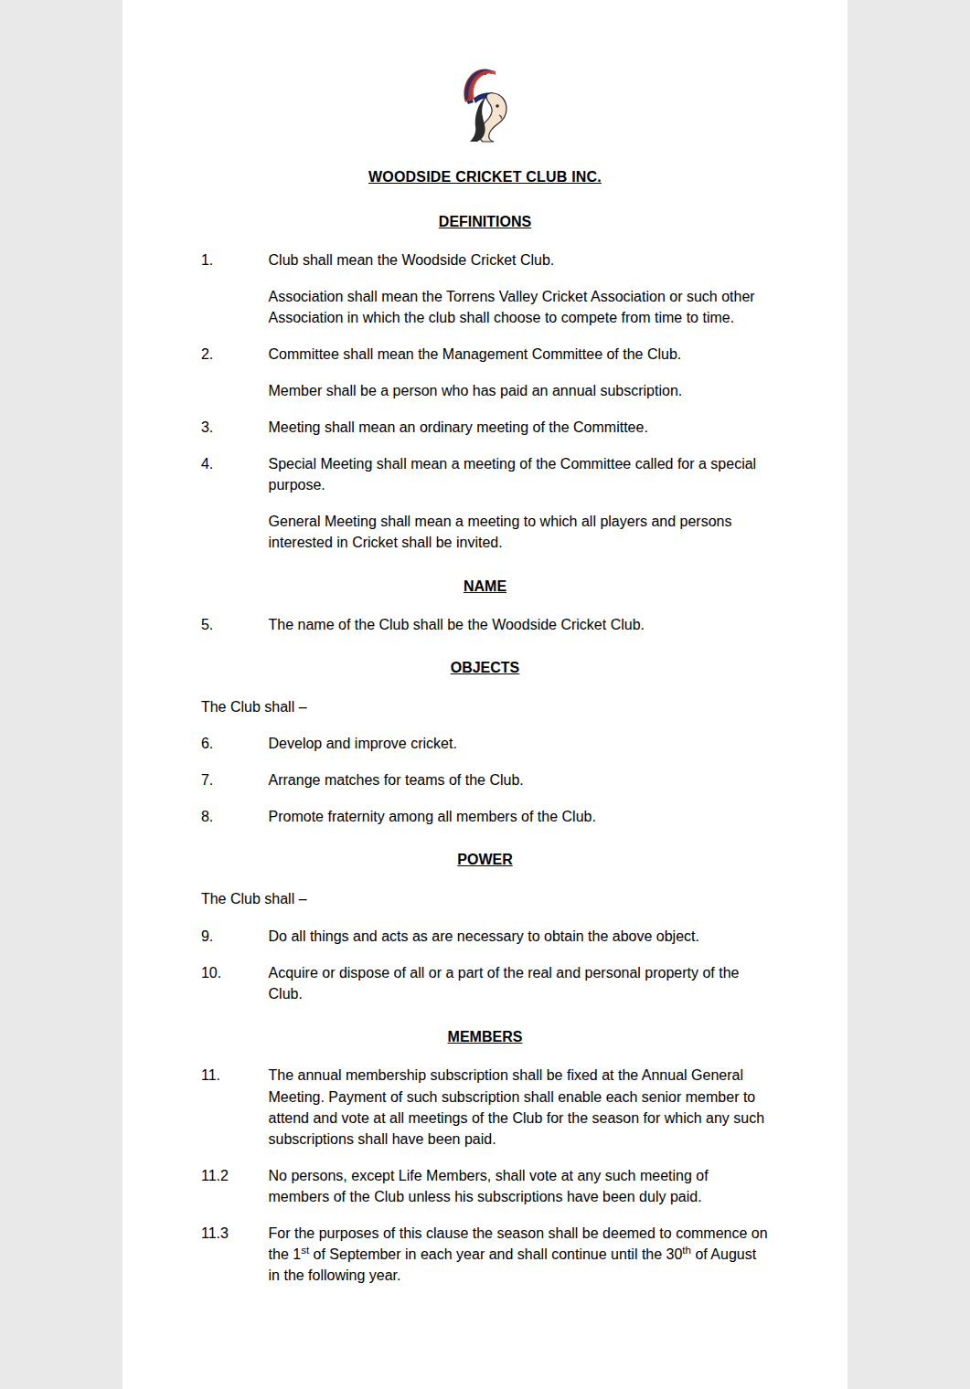WOODSIDE CRICKET CLUB INC.
DEFINITIONS
1.
Club shall mean the Woodside Cricket Club.
Association shall mean the Torrens Valley Cricket Association or such other Association in which the club shall choose to compete from time to time.
2.
Committee shall mean the Management Committee of the Club.
Member shall be a person who has paid an annual subscription.
3.
Meeting shall mean an ordinary meeting of the Committee.
4.
Special Meeting shall mean a meeting of the Committee called for a special purpose.
General Meeting shall mean a meeting to which all players and persons interested in Cricket shall be invited.
NAME
5.
The name of the Club shall be the Woodside Cricket Club.
OBJECTS
The Club shall –
6.
Develop and improve cricket.
7.
Arrange matches for teams of the Club.
8.
Promote fraternity among all members of the Club.
POWER
The Club shall –
9.
Do all things and acts as are necessary to obtain the above object.
10.
Acquire or dispose of all or a part of the real and personal property of the Club.
MEMBERS
11.
The annual membership subscription shall be fixed at the Annual General Meeting. Payment of such subscription shall enable each senior member to attend and vote at all meetings of the Club for the season for which any such subscriptions shall have been paid.
11.2
No persons, except Life Members, shall vote at any such meeting of members of the Club unless his subscriptions have been duly paid.
11.3
For the purposes of this clause the season shall be deemed to commence on the 1st of September in each year and shall continue until the 30th of August in the following year.